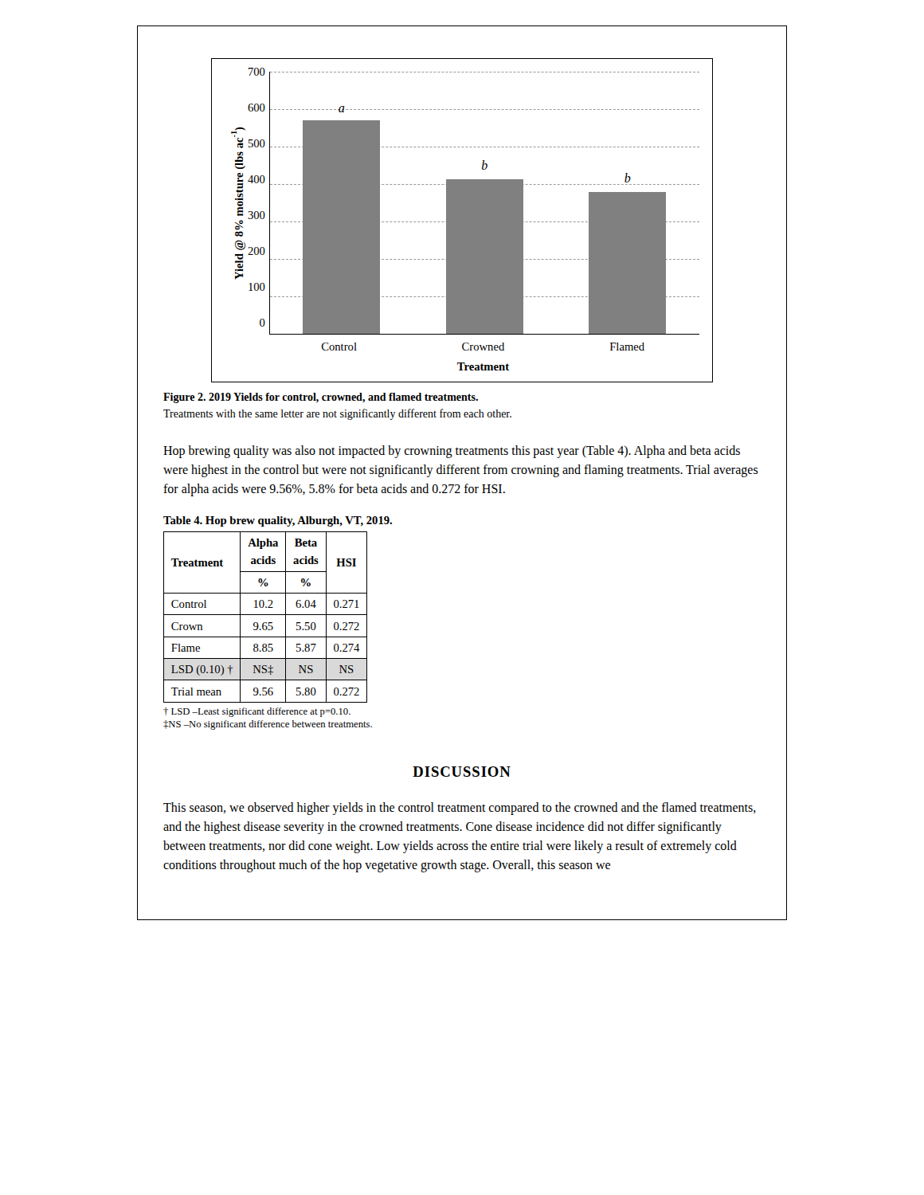Yield @ 8% moisture (lbs ac-1)
700 600 500 400 300 200 100 0
a
b
b
Control Crowned Flamed
Treatment
Figure 2. 2019 Yields for control, crowned, and flamed treatments.
Treatments with the same letter are not significantly different from each other.
Hop brewing quality was also not impacted by crowning treatments this past year (Table 4). Alpha and beta acids were highest in the control but were not significantly different from crowning and flaming treatments. Trial averages for alpha acids were 9.56%, 5.8% for beta acids and 0.272 for HSI.
Table 4. Hop brew quality, Alburgh, VT, 2019.
| Treatment | Alpha acids | Beta acids | HSI |
| --- | --- | --- | --- |
| % | % |
| Control | 10.2 | 6.04 | 0.271 |
| Crown | 9.65 | 5.50 | 0.272 |
| Flame | 8.85 | 5.87 | 0.274 |
| LSD (0.10) † | NS‡ | NS | NS |
| Trial mean | 9.56 | 5.80 | 0.272 |
† LSD –Least significant difference at p=0.10.
‡NS –No significant difference between treatments.
DISCUSSION
This season, we observed higher yields in the control treatment compared to the crowned and the flamed treatments, and the highest disease severity in the crowned treatments. Cone disease incidence did not differ significantly between treatments, nor did cone weight. Low yields across the entire trial were likely a result of extremely cold conditions throughout much of the hop vegetative growth stage. Overall, this season we